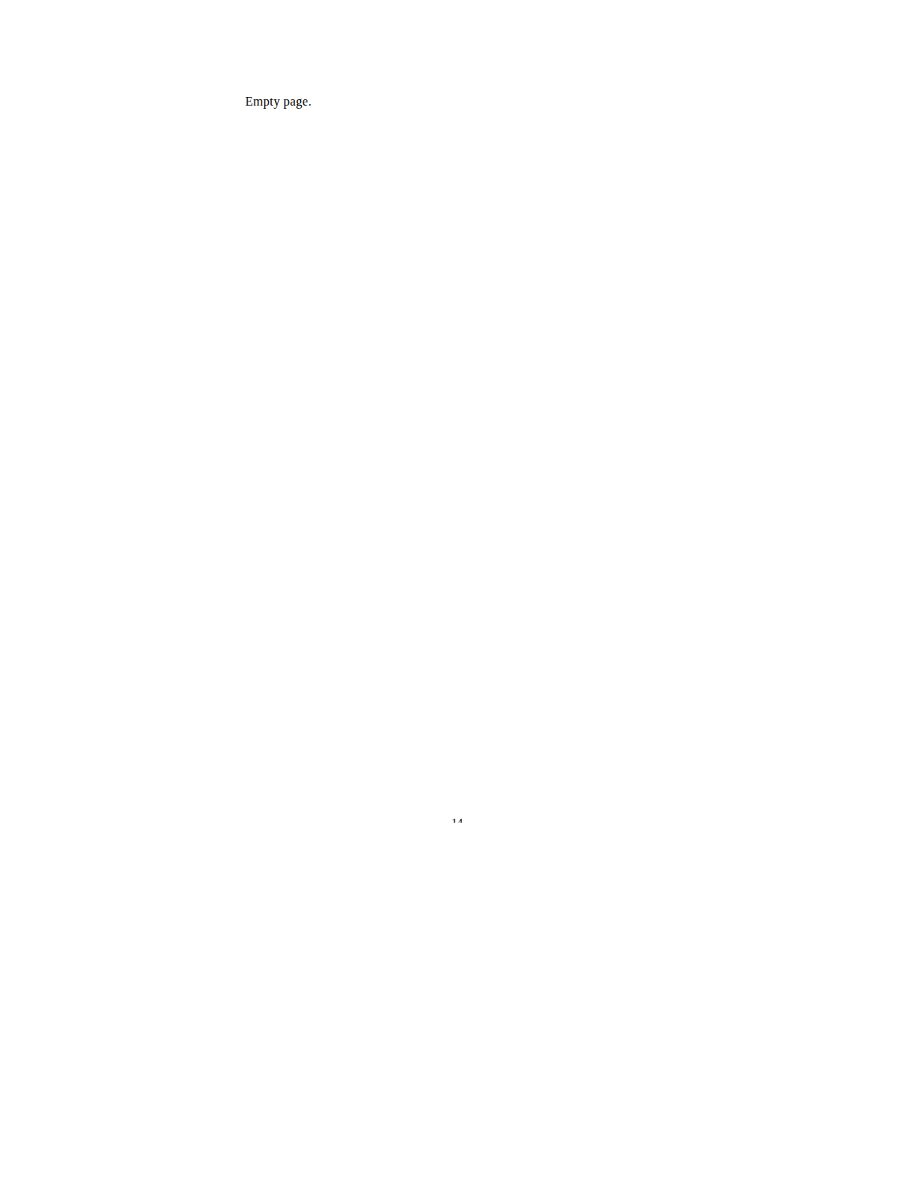Empty page.
14